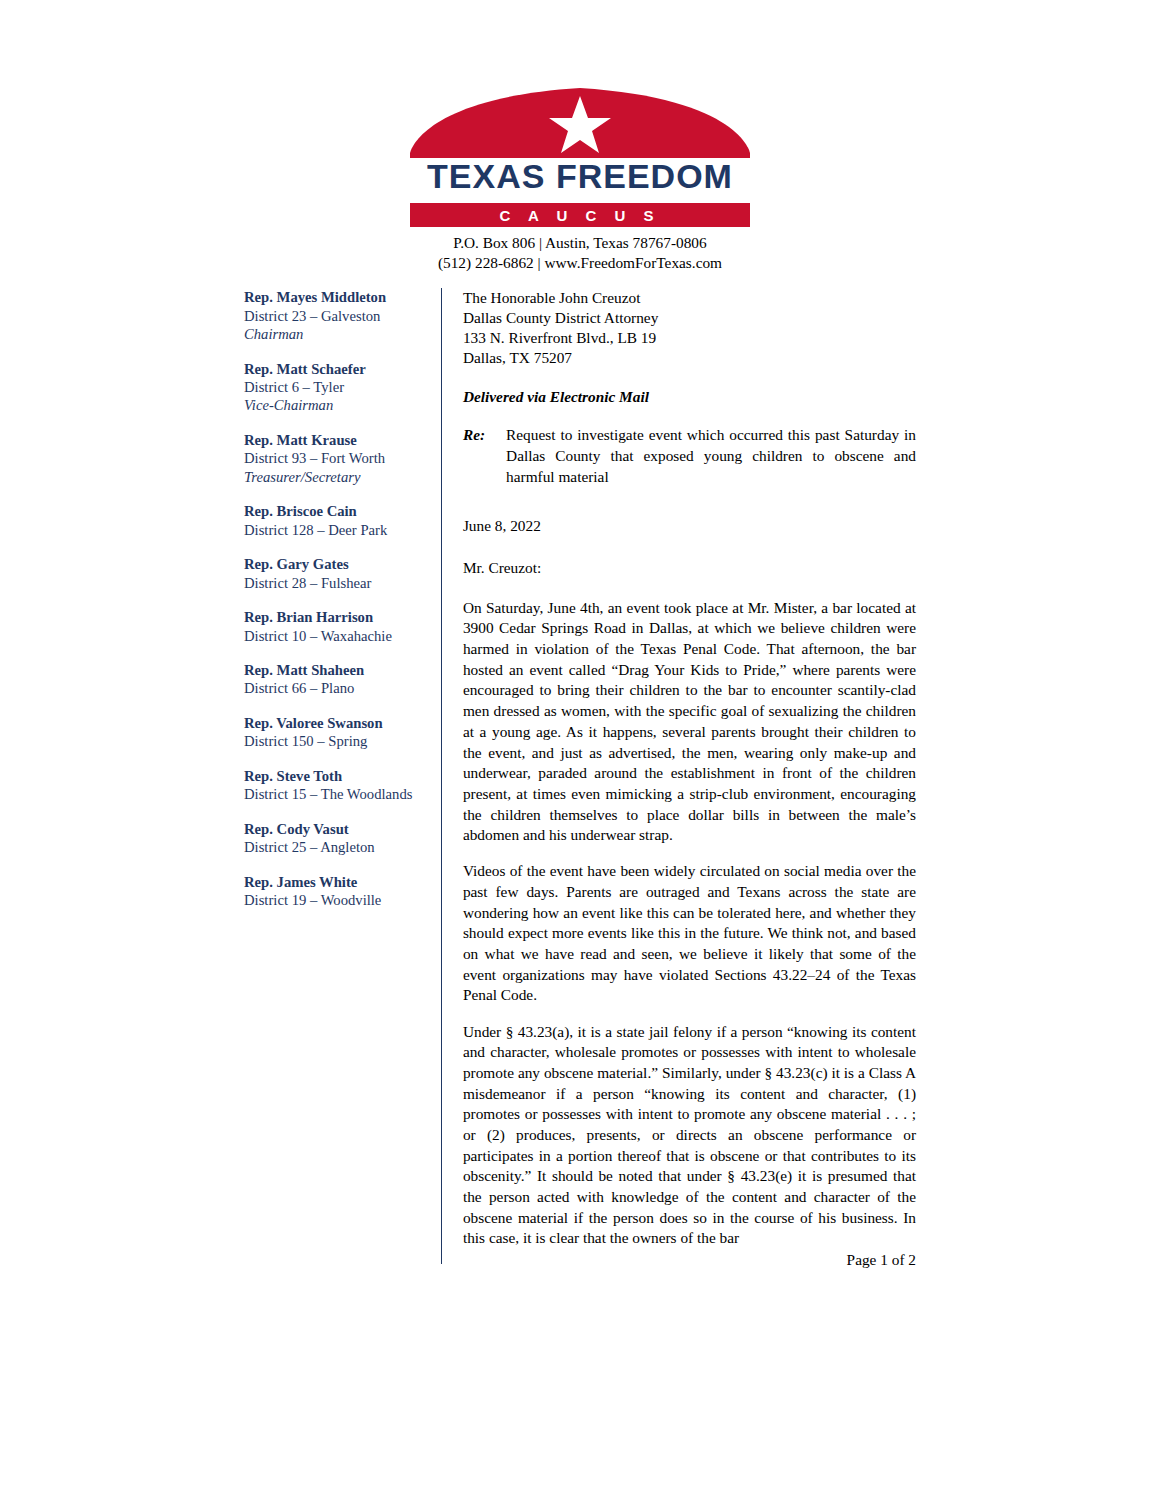TEXAS FREEDOM C A U C U S
P.O. Box 806 | Austin, Texas 78767-0806
(512) 228-6862 | www.FreedomForTexas.com
Rep. Mayes Middleton
District 23 – Galveston
Chairman
Rep. Matt Schaefer
District 6 – Tyler
Vice-Chairman
Rep. Matt Krause
District 93 – Fort Worth
Treasurer/Secretary
Rep. Briscoe Cain
District 128 – Deer Park
Rep. Gary Gates
District 28 – Fulshear
Rep. Brian Harrison
District 10 – Waxahachie
Rep. Matt Shaheen
District 66 – Plano
Rep. Valoree Swanson
District 150 – Spring
Rep. Steve Toth
District 15 – The Woodlands
Rep. Cody Vasut
District 25 – Angleton
Rep. James White
District 19 – Woodville
The Honorable John Creuzot
Dallas County District Attorney
133 N. Riverfront Blvd., LB 19
Dallas, TX 75207
Delivered via Electronic Mail
Re:
Request to investigate event which occurred this past Saturday in Dallas County that exposed young children to obscene and harmful material
June 8, 2022
Mr. Creuzot:
On Saturday, June 4th, an event took place at Mr. Mister, a bar located at 3900 Cedar Springs Road in Dallas, at which we believe children were harmed in violation of the Texas Penal Code. That afternoon, the bar hosted an event called “Drag Your Kids to Pride,” where parents were encouraged to bring their children to the bar to encounter scantily-clad men dressed as women, with the specific goal of sexualizing the children at a young age. As it happens, several parents brought their children to the event, and just as advertised, the men, wearing only make-up and underwear, paraded around the establishment in front of the children present, at times even mimicking a strip-club environment, encouraging the children themselves to place dollar bills in between the male’s abdomen and his underwear strap.
Videos of the event have been widely circulated on social media over the past few days. Parents are outraged and Texans across the state are wondering how an event like this can be tolerated here, and whether they should expect more events like this in the future. We think not, and based on what we have read and seen, we believe it likely that some of the event organizations may have violated Sections 43.22–24 of the Texas Penal Code.
Under § 43.23(a), it is a state jail felony if a person “knowing its content and character, wholesale promotes or possesses with intent to wholesale promote any obscene material.” Similarly, under § 43.23(c) it is a Class A misdemeanor if a person “knowing its content and character, (1) promotes or possesses with intent to promote any obscene material . . . ; or (2) produces, presents, or directs an obscene performance or participates in a portion thereof that is obscene or that contributes to its obscenity.” It should be noted that under § 43.23(e) it is presumed that the person acted with knowledge of the content and character of the obscene material if the person does so in the course of his business. In this case, it is clear that the owners of the bar
Page 1 of 2